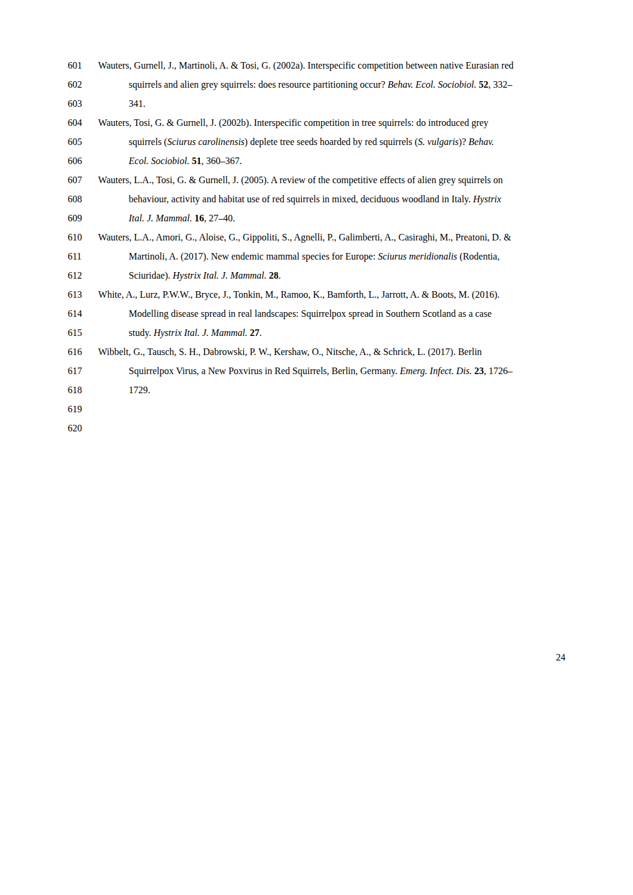601 Wauters, Gurnell, J., Martinoli, A. & Tosi, G. (2002a). Interspecific competition between native Eurasian red
602 squirrels and alien grey squirrels: does resource partitioning occur? Behav. Ecol. Sociobiol. 52, 332–
603341.
604 Wauters, Tosi, G. & Gurnell, J. (2002b). Interspecific competition in tree squirrels: do introduced grey
605 squirrels (Sciurus carolinensis) deplete tree seeds hoarded by red squirrels (S. vulgaris)? Behav.
606 Ecol. Sociobiol. 51, 360–367.
607 Wauters, L.A., Tosi, G. & Gurnell, J. (2005). A review of the competitive effects of alien grey squirrels on
608 behaviour, activity and habitat use of red squirrels in mixed, deciduous woodland in Italy. Hystrix
609 Ital. J. Mammal. 16, 27–40.
610 Wauters, L.A., Amori, G., Aloise, G., Gippoliti, S., Agnelli, P., Galimberti, A., Casiraghi, M., Preatoni, D. &
611 Martinoli, A. (2017). New endemic mammal species for Europe: Sciurus meridionalis (Rodentia,
612 Sciuridae). Hystrix Ital. J. Mammal. 28.
613 White, A., Lurz, P.W.W., Bryce, J., Tonkin, M., Ramoo, K., Bamforth, L., Jarrott, A. & Boots, M. (2016).
614 Modelling disease spread in real landscapes: Squirrelpox spread in Southern Scotland as a case
615 study. Hystrix Ital. J. Mammal. 27.
616 Wibbelt, G., Tausch, S. H., Dabrowski, P. W., Kershaw, O., Nitsche, A., & Schrick, L. (2017). Berlin
617 Squirrelpox Virus, a New Poxvirus in Red Squirrels, Berlin, Germany. Emerg. Infect. Dis. 23, 1726–
6181729.
619
620
24